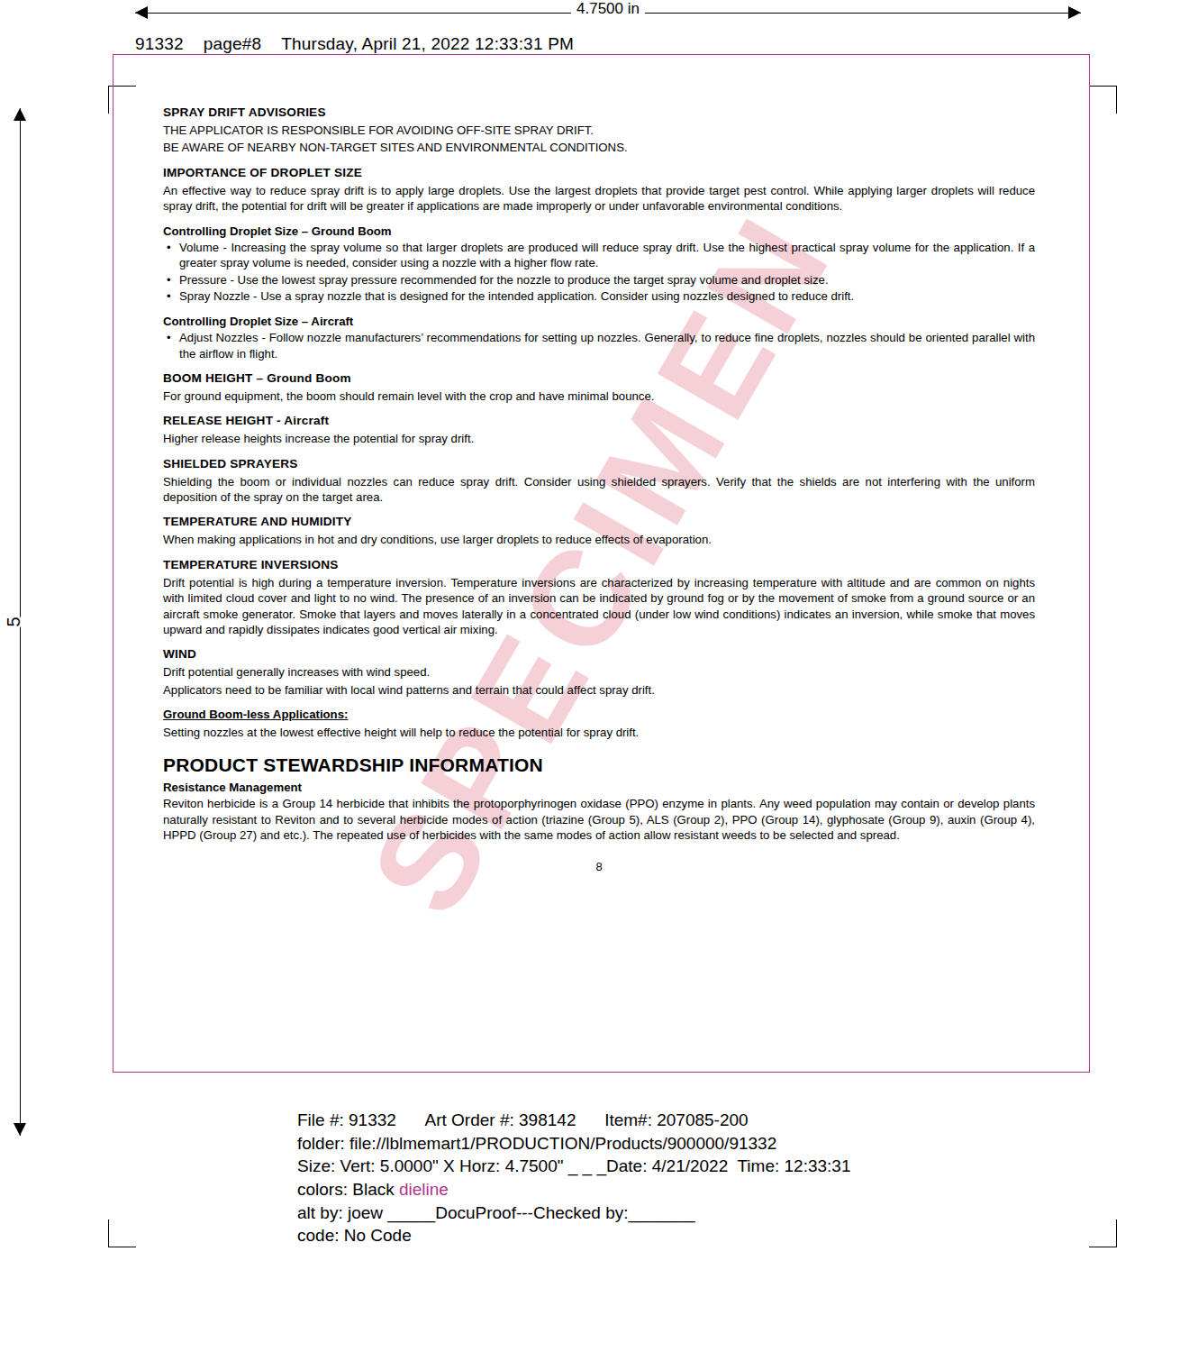4.7500 in
91332 page#8 Thursday, April 21, 2022 12:33:31 PM
5
SPECIMEN
SPRAY DRIFT ADVISORIES
THE APPLICATOR IS RESPONSIBLE FOR AVOIDING OFF-SITE SPRAY DRIFT.
BE AWARE OF NEARBY NON-TARGET SITES AND ENVIRONMENTAL CONDITIONS.
IMPORTANCE OF DROPLET SIZE
An effective way to reduce spray drift is to apply large droplets. Use the largest droplets that provide target pest control. While applying larger droplets will reduce spray drift, the potential for drift will be greater if applications are made improperly or under unfavorable environmental conditions.
Controlling Droplet Size – Ground Boom
Volume - Increasing the spray volume so that larger droplets are produced will reduce spray drift. Use the highest practical spray volume for the application. If a greater spray volume is needed, consider using a nozzle with a higher flow rate.
Pressure - Use the lowest spray pressure recommended for the nozzle to produce the target spray volume and droplet size.
Spray Nozzle - Use a spray nozzle that is designed for the intended application. Consider using nozzles designed to reduce drift.
Controlling Droplet Size – Aircraft
Adjust Nozzles - Follow nozzle manufacturers’ recommendations for setting up nozzles. Generally, to reduce fine droplets, nozzles should be oriented parallel with the airflow in flight.
BOOM HEIGHT – Ground Boom
For ground equipment, the boom should remain level with the crop and have minimal bounce.
RELEASE HEIGHT - Aircraft
Higher release heights increase the potential for spray drift.
SHIELDED SPRAYERS
Shielding the boom or individual nozzles can reduce spray drift. Consider using shielded sprayers. Verify that the shields are not interfering with the uniform deposition of the spray on the target area.
TEMPERATURE AND HUMIDITY
When making applications in hot and dry conditions, use larger droplets to reduce effects of evaporation.
TEMPERATURE INVERSIONS
Drift potential is high during a temperature inversion. Temperature inversions are characterized by increasing temperature with altitude and are common on nights with limited cloud cover and light to no wind. The presence of an inversion can be indicated by ground fog or by the movement of smoke from a ground source or an aircraft smoke generator. Smoke that layers and moves laterally in a concentrated cloud (under low wind conditions) indicates an inversion, while smoke that moves upward and rapidly dissipates indicates good vertical air mixing.
WIND
Drift potential generally increases with wind speed.
Applicators need to be familiar with local wind patterns and terrain that could affect spray drift.
Ground Boom-less Applications:
Setting nozzles at the lowest effective height will help to reduce the potential for spray drift.
PRODUCT STEWARDSHIP INFORMATION
Resistance Management
Reviton herbicide is a Group 14 herbicide that inhibits the protoporphyrinogen oxidase (PPO) enzyme in plants. Any weed population may contain or develop plants naturally resistant to Reviton and to several herbicide modes of action (triazine (Group 5), ALS (Group 2), PPO (Group 14), glyphosate (Group 9), auxin (Group 4), HPPD (Group 27) and etc.). The repeated use of herbicides with the same modes of action allow resistant weeds to be selected and spread.
8
File #: 91332 Art Order #: 398142 Item#: 207085-200
folder: file://lblmemart1/PRODUCTION/Products/900000/91332
Size: Vert: 5.0000" X Horz: 4.7500" _ _ _Date: 4/21/2022 Time: 12:33:31
colors: Black dieline
alt by: joew _____DocuProof---Checked by:_______
code: No Code